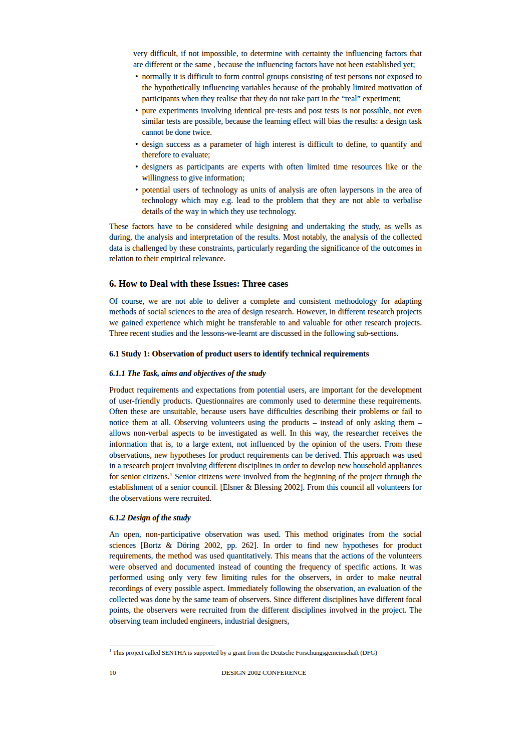very difficult, if not impossible, to determine with certainty the influencing factors that are different or the same , because the influencing factors have not been established yet;
normally it is difficult to form control groups consisting of test persons not exposed to the hypothetically influencing variables because of the probably limited motivation of participants when they realise that they do not take part in the “real” experiment;
pure experiments involving identical pre-tests and post tests is not possible, not even similar tests are possible, because the learning effect will bias the results: a design task cannot be done twice.
design success as a parameter of high interest is difficult to define, to quantify and therefore to evaluate;
designers as participants are experts with often limited time resources like or the willingness to give information;
potential users of technology as units of analysis are often laypersons in the area of technology which may e.g. lead to the problem that they are not able to verbalise details of the way in which they use technology.
These factors have to be considered while designing and undertaking the study, as wells as during, the analysis and interpretation of the results. Most notably, the analysis of the collected data is challenged by these constraints, particularly regarding the significance of the outcomes in relation to their empirical relevance.
6. How to Deal with these Issues: Three cases
Of course, we are not able to deliver a complete and consistent methodology for adapting methods of social sciences to the area of design research. However, in different research projects we gained experience which might be transferable to and valuable for other research projects. Three recent studies and the lessons-we-learnt are discussed in the following sub-sections.
6.1 Study 1: Observation of product users to identify technical requirements
6.1.1 The Task, aims and objectives of the study
Product requirements and expectations from potential users, are important for the development of user-friendly products. Questionnaires are commonly used to determine these requirements. Often these are unsuitable, because users have difficulties describing their problems or fail to notice them at all. Observing volunteers using the products – instead of only asking them – allows non-verbal aspects to be investigated as well. In this way, the researcher receives the information that is, to a large extent, not influenced by the opinion of the users. From these observations, new hypotheses for product requirements can be derived. This approach was used in a research project involving different disciplines in order to develop new household appliances for senior citizens.1 Senior citizens were involved from the beginning of the project through the establishment of a senior council. [Elsner & Blessing 2002]. From this council all volunteers for the observations were recruited.
6.1.2 Design of the study
An open, non-participative observation was used. This method originates from the social sciences [Bortz & Döring 2002, pp. 262]. In order to find new hypotheses for product requirements, the method was used quantitatively. This means that the actions of the volunteers were observed and documented instead of counting the frequency of specific actions. It was performed using only very few limiting rules for the observers, in order to make neutral recordings of every possible aspect. Immediately following the observation, an evaluation of the collected was done by the same team of observers. Since different disciplines have different focal points, the observers were recruited from the different disciplines involved in the project. The observing team included engineers, industrial designers,
1 This project called SENTHA is supported by a grant from the Deutsche Forschungsgemeinschaft (DFG)
10 DESIGN 2002 CONFERENCE